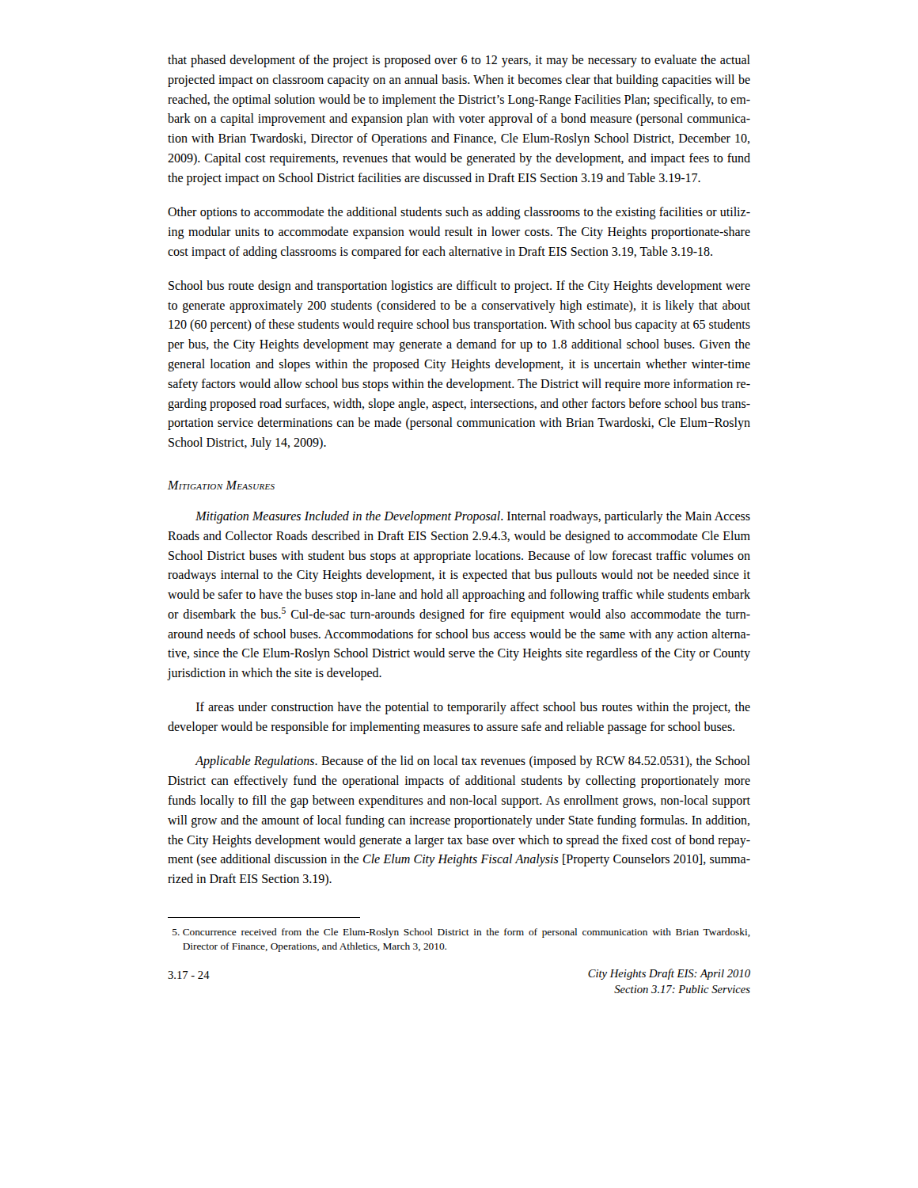that phased development of the project is proposed over 6 to 12 years, it may be necessary to evaluate the actual projected impact on classroom capacity on an annual basis. When it becomes clear that building capacities will be reached, the optimal solution would be to implement the District’s Long-Range Facilities Plan; specifically, to embark on a capital improvement and expansion plan with voter approval of a bond measure (personal communication with Brian Twardoski, Director of Operations and Finance, Cle Elum-Roslyn School District, December 10, 2009). Capital cost requirements, revenues that would be generated by the development, and impact fees to fund the project impact on School District facilities are discussed in Draft EIS Section 3.19 and Table 3.19-17.
Other options to accommodate the additional students such as adding classrooms to the existing facilities or utilizing modular units to accommodate expansion would result in lower costs. The City Heights proportionate-share cost impact of adding classrooms is compared for each alternative in Draft EIS Section 3.19, Table 3.19-18.
School bus route design and transportation logistics are difficult to project. If the City Heights development were to generate approximately 200 students (considered to be a conservatively high estimate), it is likely that about 120 (60 percent) of these students would require school bus transportation. With school bus capacity at 65 students per bus, the City Heights development may generate a demand for up to 1.8 additional school buses. Given the general location and slopes within the proposed City Heights development, it is uncertain whether winter-time safety factors would allow school bus stops within the development. The District will require more information regarding proposed road surfaces, width, slope angle, aspect, intersections, and other factors before school bus transportation service determinations can be made (personal communication with Brian Twardoski, Cle Elum−Roslyn School District, July 14, 2009).
Mitigation Measures
Mitigation Measures Included in the Development Proposal. Internal roadways, particularly the Main Access Roads and Collector Roads described in Draft EIS Section 2.9.4.3, would be designed to accommodate Cle Elum School District buses with student bus stops at appropriate locations. Because of low forecast traffic volumes on roadways internal to the City Heights development, it is expected that bus pullouts would not be needed since it would be safer to have the buses stop in-lane and hold all approaching and following traffic while students embark or disembark the bus.5 Cul-de-sac turn-arounds designed for fire equipment would also accommodate the turn-around needs of school buses. Accommodations for school bus access would be the same with any action alternative, since the Cle Elum-Roslyn School District would serve the City Heights site regardless of the City or County jurisdiction in which the site is developed.
If areas under construction have the potential to temporarily affect school bus routes within the project, the developer would be responsible for implementing measures to assure safe and reliable passage for school buses.
Applicable Regulations. Because of the lid on local tax revenues (imposed by RCW 84.52.0531), the School District can effectively fund the operational impacts of additional students by collecting proportionately more funds locally to fill the gap between expenditures and non-local support. As enrollment grows, non-local support will grow and the amount of local funding can increase proportionately under State funding formulas. In addition, the City Heights development would generate a larger tax base over which to spread the fixed cost of bond repayment (see additional discussion in the Cle Elum City Heights Fiscal Analysis [Property Counselors 2010], summarized in Draft EIS Section 3.19).
Concurrence received from the Cle Elum-Roslyn School District in the form of personal communication with Brian Twardoski, Director of Finance, Operations, and Athletics, March 3, 2010.
3.17 - 24
City Heights Draft EIS: April 2010
Section 3.17: Public Services